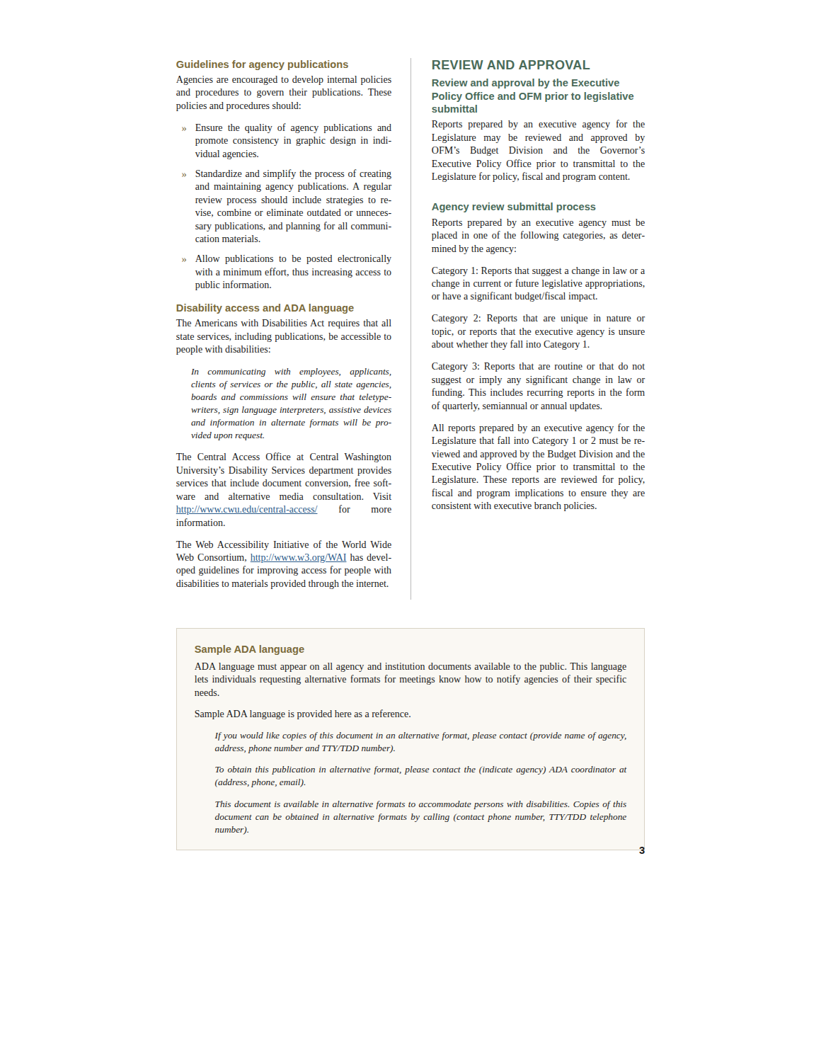Guidelines for agency publications
Agencies are encouraged to develop internal policies and procedures to govern their publications. These policies and procedures should:
Ensure the quality of agency publications and promote consistency in graphic design in individual agencies.
Standardize and simplify the process of creating and maintaining agency publications. A regular review process should include strategies to revise, combine or eliminate outdated or unnecessary publications, and planning for all communication materials.
Allow publications to be posted electronically with a minimum effort, thus increasing access to public information.
Disability access and ADA language
The Americans with Disabilities Act requires that all state services, including publications, be accessible to people with disabilities:
In communicating with employees, applicants, clients of services or the public, all state agencies, boards and commissions will ensure that teletypewriters, sign language interpreters, assistive devices and information in alternate formats will be provided upon request.
The Central Access Office at Central Washington University’s Disability Services department provides services that include document conversion, free software and alternative media consultation. Visit http://www.cwu.edu/central-access/ for more information.
The Web Accessibility Initiative of the World Wide Web Consortium, http://www.w3.org/WAI has developed guidelines for improving access for people with disabilities to materials provided through the internet.
Review and approval
Review and approval by the Executive Policy Office and OFM prior to legislative submittal
Reports prepared by an executive agency for the Legislature may be reviewed and approved by OFM’s Budget Division and the Governor’s Executive Policy Office prior to transmittal to the Legislature for policy, fiscal and program content.
Agency review submittal process
Reports prepared by an executive agency must be placed in one of the following categories, as determined by the agency:
Category 1: Reports that suggest a change in law or a change in current or future legislative appropriations, or have a significant budget/fiscal impact.
Category 2: Reports that are unique in nature or topic, or reports that the executive agency is unsure about whether they fall into Category 1.
Category 3: Reports that are routine or that do not suggest or imply any significant change in law or funding. This includes recurring reports in the form of quarterly, semiannual or annual updates.
All reports prepared by an executive agency for the Legislature that fall into Category 1 or 2 must be reviewed and approved by the Budget Division and the Executive Policy Office prior to transmittal to the Legislature. These reports are reviewed for policy, fiscal and program implications to ensure they are consistent with executive branch policies.
Sample ADA language
ADA language must appear on all agency and institution documents available to the public. This language lets individuals requesting alternative formats for meetings know how to notify agencies of their specific needs.
Sample ADA language is provided here as a reference.
If you would like copies of this document in an alternative format, please contact (provide name of agency, address, phone number and TTY/TDD number).
To obtain this publication in alternative format, please contact the (indicate agency) ADA coordinator at (address, phone, email).
This document is available in alternative formats to accommodate persons with disabilities. Copies of this document can be obtained in alternative formats by calling (contact phone number, TTY/TDD telephone number).
3